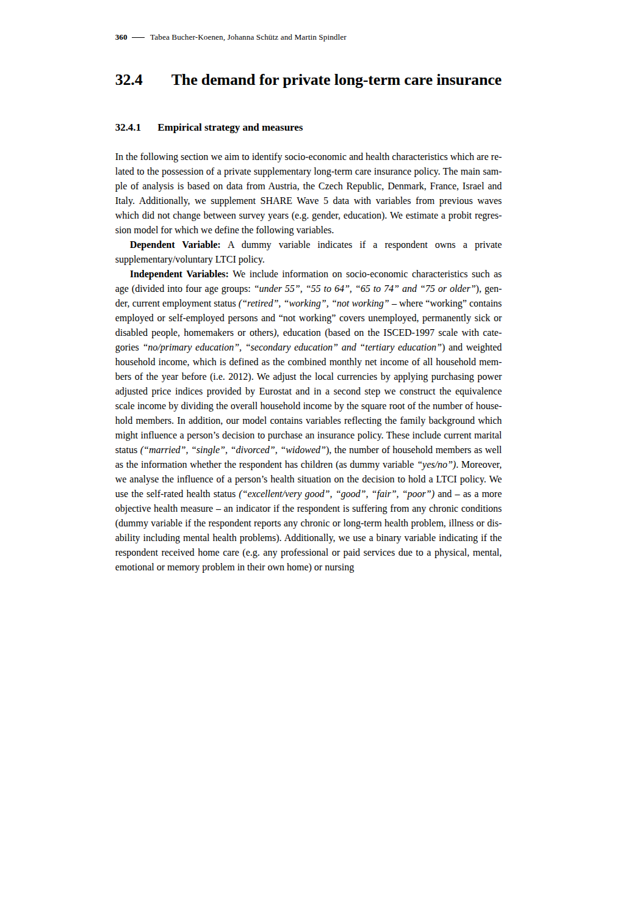360 Tabea Bucher-Koenen, Johanna Schütz and Martin Spindler
32.4 The demand for private long-term care insurance
32.4.1 Empirical strategy and measures
In the following section we aim to identify socio-economic and health characteristics which are related to the possession of a private supplementary long-term care insurance policy. The main sample of analysis is based on data from Austria, the Czech Republic, Denmark, France, Israel and Italy. Additionally, we supplement SHARE Wave 5 data with variables from previous waves which did not change between survey years (e.g. gender, education). We estimate a probit regression model for which we define the following variables.
Dependent Variable: A dummy variable indicates if a respondent owns a private supplementary/voluntary LTCI policy.
Independent Variables: We include information on socio-economic characteristics such as age (divided into four age groups: “under 55”, “55 to 64”, “65 to 74” and “75 or older”), gender, current employment status (“retired”, “working”, “not working” – where “working” contains employed or self-employed persons and “not working” covers unemployed, permanently sick or disabled people, homemakers or others), education (based on the ISCED-1997 scale with categories “no/primary education”, “secondary education” and “tertiary education”) and weighted household income, which is defined as the combined monthly net income of all household members of the year before (i.e. 2012). We adjust the local currencies by applying purchasing power adjusted price indices provided by Eurostat and in a second step we construct the equivalence scale income by dividing the overall household income by the square root of the number of household members. In addition, our model contains variables reflecting the family background which might influence a person’s decision to purchase an insurance policy. These include current marital status (“married”, “single”, “divorced”, “widowed”), the number of household members as well as the information whether the respondent has children (as dummy variable “yes/no”). Moreover, we analyse the influence of a person’s health situation on the decision to hold a LTCI policy. We use the self-rated health status (“excellent/very good”, “good”, “fair”, “poor”) and – as a more objective health measure – an indicator if the respondent is suffering from any chronic conditions (dummy variable if the respondent reports any chronic or long-term health problem, illness or disability including mental health problems). Additionally, we use a binary variable indicating if the respondent received home care (e.g. any professional or paid services due to a physical, mental, emotional or memory problem in their own home) or nursing